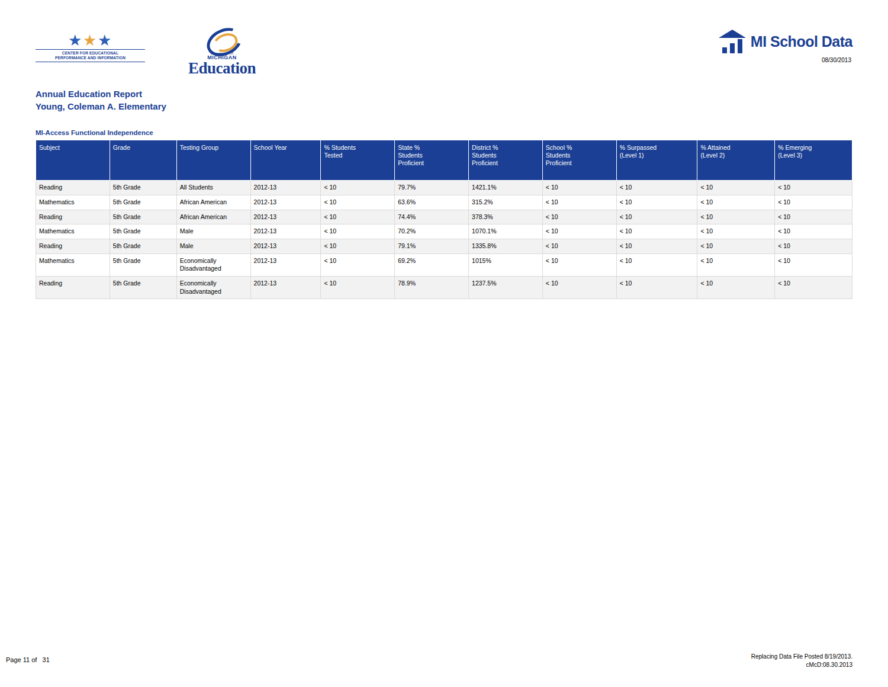★★★
CENTER FOR EDUCATIONAL
PERFORMANCE AND INFORMATION
Department of
MICHIGAN
Education
MI School Data
08/30/2013
Annual Education Report
Young, Coleman A. Elementary
MI-Access Functional Independence
| Subject | Grade | Testing Group | School Year | % Students Tested | State % Students Proficient | District % Students Proficient | School % Students Proficient | % Surpassed (Level 1) | % Attained (Level 2) | % Emerging (Level 3) |
| --- | --- | --- | --- | --- | --- | --- | --- | --- | --- | --- |
| Reading | 5th Grade | All Students | 2012-13 | < 10 | 79.7% | 1421.1% | < 10 | < 10 | < 10 | < 10 |
| Mathematics | 5th Grade | African American | 2012-13 | < 10 | 63.6% | 315.2% | < 10 | < 10 | < 10 | < 10 |
| Reading | 5th Grade | African American | 2012-13 | < 10 | 74.4% | 378.3% | < 10 | < 10 | < 10 | < 10 |
| Mathematics | 5th Grade | Male | 2012-13 | < 10 | 70.2% | 1070.1% | < 10 | < 10 | < 10 | < 10 |
| Reading | 5th Grade | Male | 2012-13 | < 10 | 79.1% | 1335.8% | < 10 | < 10 | < 10 | < 10 |
| Mathematics | 5th Grade | Economically Disadvantaged | 2012-13 | < 10 | 69.2% | 1015% | < 10 | < 10 | < 10 | < 10 |
| Reading | 5th Grade | Economically Disadvantaged | 2012-13 | < 10 | 78.9% | 1237.5% | < 10 | < 10 | < 10 | < 10 |
Page 11 of 31
Replacing Data File Posted 8/19/2013.
cMcD:08.30.2013